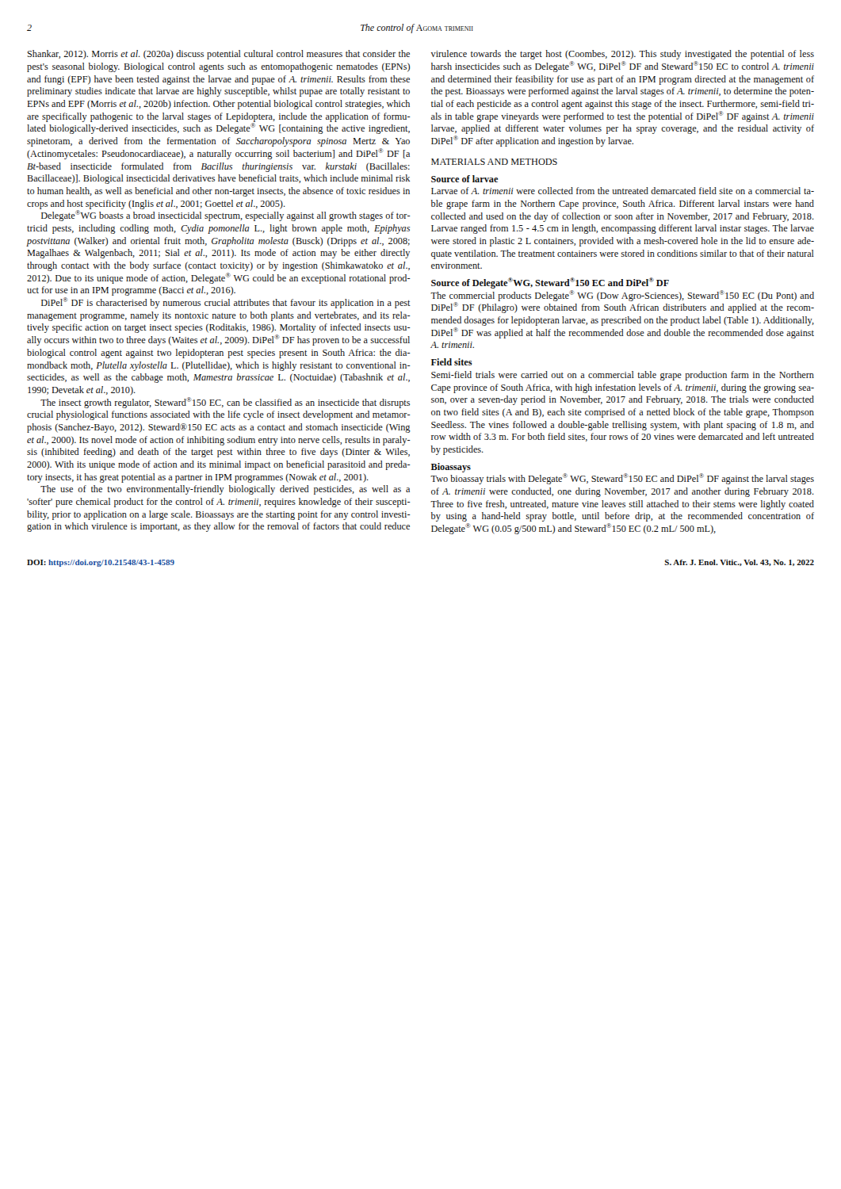2
The control of Agoma trimenii
Shankar, 2012). Morris et al. (2020a) discuss potential cultural control measures that consider the pest's seasonal biology. Biological control agents such as entomopathogenic nematodes (EPNs) and fungi (EPF) have been tested against the larvae and pupae of A. trimenii. Results from these preliminary studies indicate that larvae are highly susceptible, whilst pupae are totally resistant to EPNs and EPF (Morris et al., 2020b) infection. Other potential biological control strategies, which are specifically pathogenic to the larval stages of Lepidoptera, include the application of formulated biologically-derived insecticides, such as Delegate® WG [containing the active ingredient, spinetoram, a derived from the fermentation of Saccharopolyspora spinosa Mertz & Yao (Actinomycetales: Pseudonocardiaceae), a naturally occurring soil bacterium] and DiPel® DF [a Bt-based insecticide formulated from Bacillus thuringiensis var. kurstaki (Bacillales: Bacillaceae)]. Biological insecticidal derivatives have beneficial traits, which include minimal risk to human health, as well as beneficial and other non-target insects, the absence of toxic residues in crops and host specificity (Inglis et al., 2001; Goettel et al., 2005).
Delegate®WG boasts a broad insecticidal spectrum, especially against all growth stages of tortricid pests, including codling moth, Cydia pomonella L., light brown apple moth, Epiphyas postvittana (Walker) and oriental fruit moth, Grapholita molesta (Busck) (Dripps et al., 2008; Magalhaes & Walgenbach, 2011; Sial et al., 2011). Its mode of action may be either directly through contact with the body surface (contact toxicity) or by ingestion (Shimkawatoko et al., 2012). Due to its unique mode of action, Delegate® WG could be an exceptional rotational product for use in an IPM programme (Bacci et al., 2016).
DiPel® DF is characterised by numerous crucial attributes that favour its application in a pest management programme, namely its nontoxic nature to both plants and vertebrates, and its relatively specific action on target insect species (Roditakis, 1986). Mortality of infected insects usually occurs within two to three days (Waites et al., 2009). DiPel® DF has proven to be a successful biological control agent against two lepidopteran pest species present in South Africa: the diamondback moth, Plutella xylostella L. (Plutellidae), which is highly resistant to conventional insecticides, as well as the cabbage moth, Mamestra brassicae L. (Noctuidae) (Tabashnik et al., 1990; Devetak et al., 2010).
The insect growth regulator, Steward®150 EC, can be classified as an insecticide that disrupts crucial physiological functions associated with the life cycle of insect development and metamorphosis (Sanchez-Bayo, 2012). Steward®150 EC acts as a contact and stomach insecticide (Wing et al., 2000). Its novel mode of action of inhibiting sodium entry into nerve cells, results in paralysis (inhibited feeding) and death of the target pest within three to five days (Dinter & Wiles, 2000). With its unique mode of action and its minimal impact on beneficial parasitoid and predatory insects, it has great potential as a partner in IPM programmes (Nowak et al., 2001).
The use of the two environmentally-friendly biologically derived pesticides, as well as a 'softer' pure chemical product for the control of A. trimenii, requires knowledge of their susceptibility, prior to application on a large scale. Bioassays are the starting point for any control investigation in which virulence is important, as they allow for the removal of factors that could reduce virulence towards the target host (Coombes, 2012). This study investigated the potential of less harsh insecticides such as Delegate® WG, DiPel® DF and Steward®150 EC to control A. trimenii and determined their feasibility for use as part of an IPM program directed at the management of the pest. Bioassays were performed against the larval stages of A. trimenii, to determine the potential of each pesticide as a control agent against this stage of the insect. Furthermore, semi-field trials in table grape vineyards were performed to test the potential of DiPel® DF against A. trimenii larvae, applied at different water volumes per ha spray coverage, and the residual activity of DiPel® DF after application and ingestion by larvae.
Materials and Methods
Source of larvae
Larvae of A. trimenii were collected from the untreated demarcated field site on a commercial table grape farm in the Northern Cape province, South Africa. Different larval instars were hand collected and used on the day of collection or soon after in November, 2017 and February, 2018. Larvae ranged from 1.5 - 4.5 cm in length, encompassing different larval instar stages. The larvae were stored in plastic 2 L containers, provided with a mesh-covered hole in the lid to ensure adequate ventilation. The treatment containers were stored in conditions similar to that of their natural environment.
Source of Delegate®WG, Steward®150 EC and DiPel® DF
The commercial products Delegate® WG (Dow Agro-Sciences), Steward®150 EC (Du Pont) and DiPel® DF (Philagro) were obtained from South African distributers and applied at the recommended dosages for lepidopteran larvae, as prescribed on the product label (Table 1). Additionally, DiPel® DF was applied at half the recommended dose and double the recommended dose against A. trimenii.
Field sites
Semi-field trials were carried out on a commercial table grape production farm in the Northern Cape province of South Africa, with high infestation levels of A. trimenii, during the growing season, over a seven-day period in November, 2017 and February, 2018. The trials were conducted on two field sites (A and B), each site comprised of a netted block of the table grape, Thompson Seedless. The vines followed a double-gable trellising system, with plant spacing of 1.8 m, and row width of 3.3 m. For both field sites, four rows of 20 vines were demarcated and left untreated by pesticides.
Bioassays
Two bioassay trials with Delegate® WG, Steward®150 EC and DiPel® DF against the larval stages of A. trimenii were conducted, one during November, 2017 and another during February 2018. Three to five fresh, untreated, mature vine leaves still attached to their stems were lightly coated by using a hand-held spray bottle, until before drip, at the recommended concentration of Delegate® WG (0.05 g/500 mL) and Steward®150 EC (0.2 mL/ 500 mL),
DOI: https://doi.org/10.21548/43-1-4589
S. Afr. J. Enol. Vitic., Vol. 43, No. 1, 2022